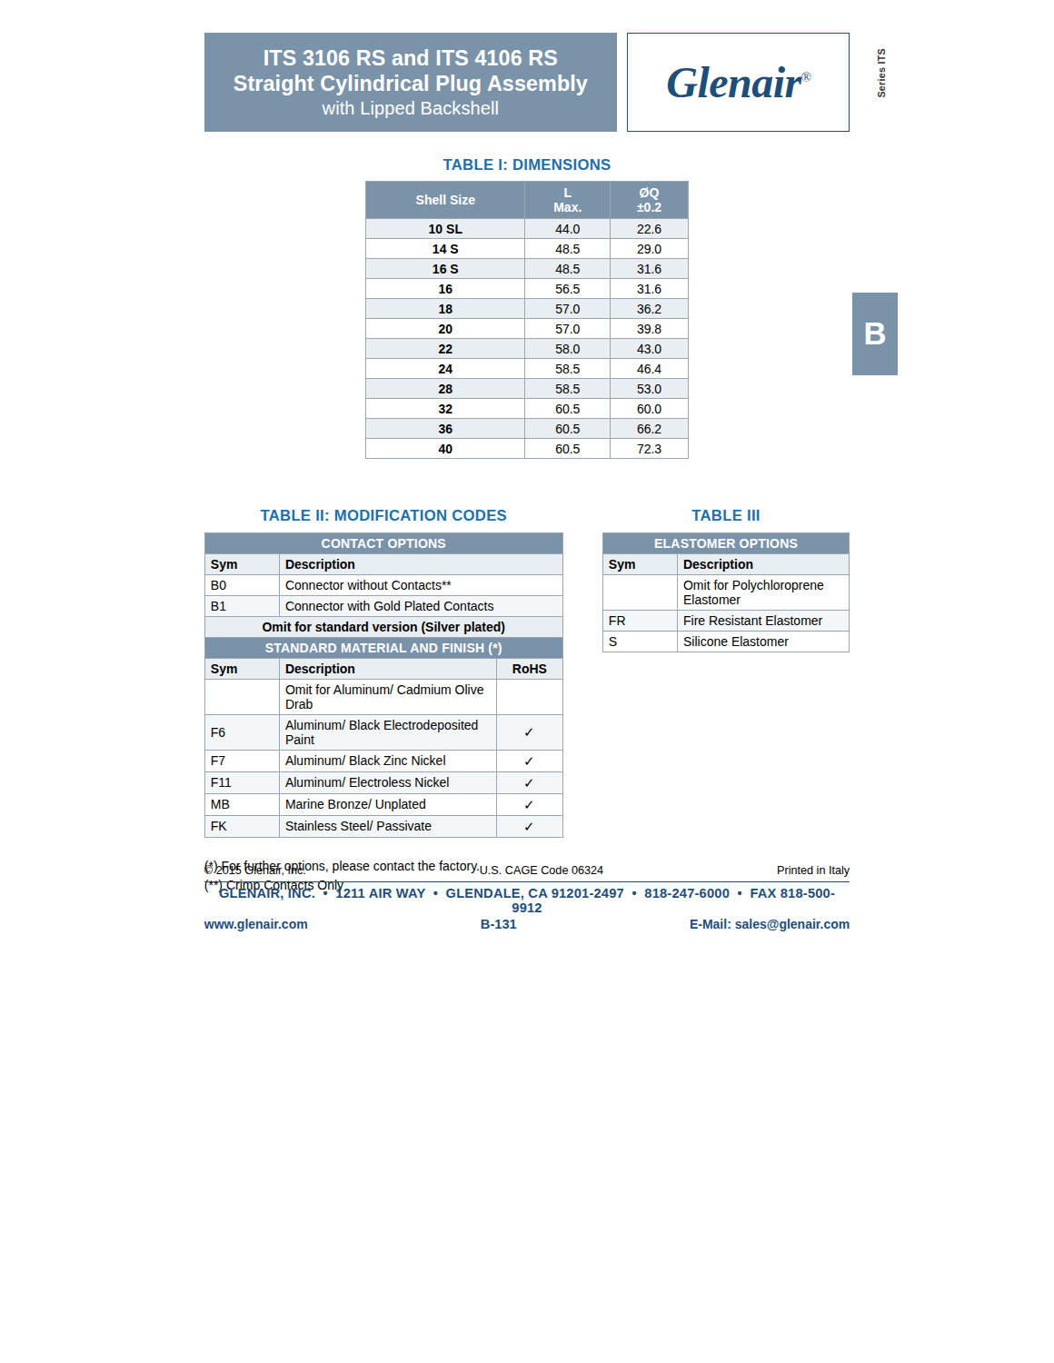Series ITS
B
ITS 3106 RS and ITS 4106 RS
Straight Cylindrical Plug Assembly with Lipped Backshell
Glenair®
TABLE I: DIMENSIONS
| Shell Size | L Max. | ØQ ±0.2 |
| --- | --- | --- |
| 10 SL | 44.0 | 22.6 |
| 14 S | 48.5 | 29.0 |
| 16 S | 48.5 | 31.6 |
| 16 | 56.5 | 31.6 |
| 18 | 57.0 | 36.2 |
| 20 | 57.0 | 39.8 |
| 22 | 58.0 | 43.0 |
| 24 | 58.5 | 46.4 |
| 28 | 58.5 | 53.0 |
| 32 | 60.5 | 60.0 |
| 36 | 60.5 | 66.2 |
| 40 | 60.5 | 72.3 |
TABLE II: MODIFICATION CODES
| CONTACT OPTIONS |
| --- |
| Sym | Description |
| B0 | Connector without Contacts** |
| B1 | Connector with Gold Plated Contacts |
| Omit for standard version (Silver plated) |
| STANDARD MATERIAL AND FINISH (*) |
| Sym | Description | RoHS |
| | Omit for Aluminum/ Cadmium Olive Drab | |
| F6 | Aluminum/ Black Electrodeposited Paint | ✓ |
| F7 | Aluminum/ Black Zinc Nickel | ✓ |
| F11 | Aluminum/ Electroless Nickel | ✓ |
| MB | Marine Bronze/ Unplated | ✓ |
| FK | Stainless Steel/ Passivate | ✓ |
(*) For further options, please contact the factory.
(**) Crimp Contacts Only
TABLE III
| ELASTOMER OPTIONS |
| --- |
| Sym | Description |
| | Omit for Polychloroprene Elastomer |
| FR | Fire Resistant Elastomer |
| S | Silicone Elastomer |
© 2015 Glenair, Inc. U.S. CAGE Code 06324 Printed in Italy
GLENAIR, INC. • 1211 AIR WAY • GLENDALE, CA 91201-2497 • 818-247-6000 • FAX 818-500-9912
www.glenair.com B-131 E-Mail: sales@glenair.com